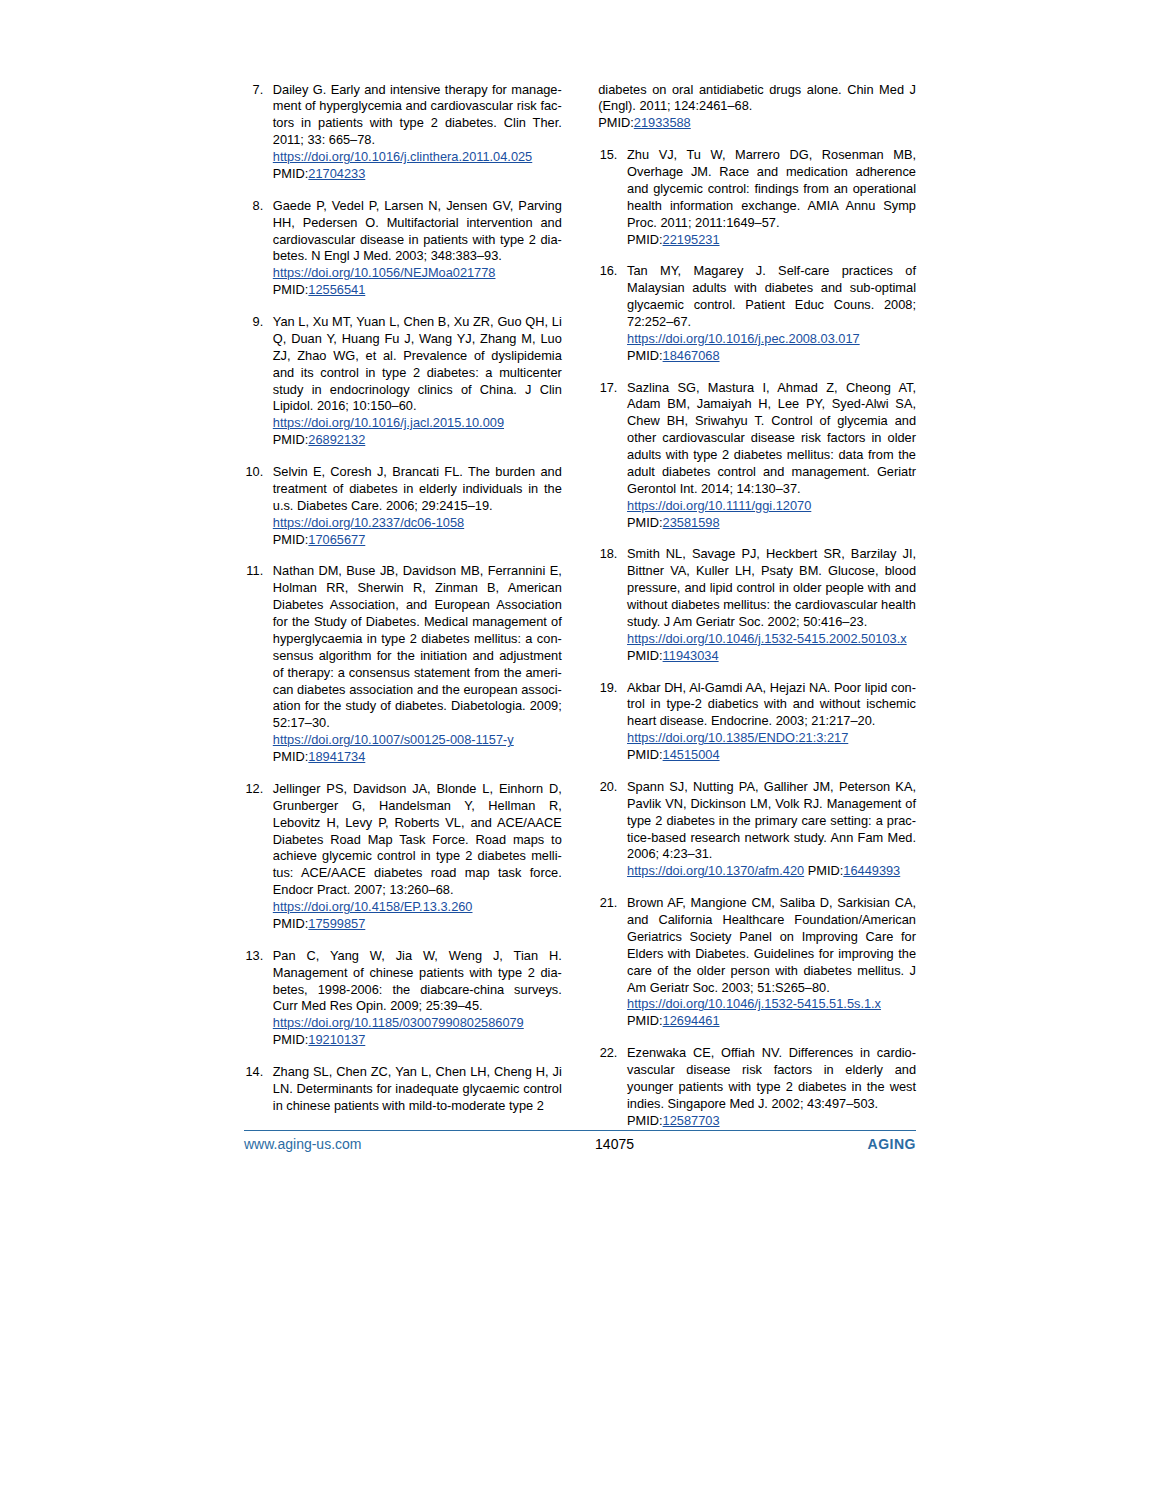7. Dailey G. Early and intensive therapy for management of hyperglycemia and cardiovascular risk factors in patients with type 2 diabetes. Clin Ther. 2011; 33: 665–78.
https://doi.org/10.1016/j.clinthera.2011.04.025
PMID:21704233
8. Gaede P, Vedel P, Larsen N, Jensen GV, Parving HH, Pedersen O. Multifactorial intervention and cardiovascular disease in patients with type 2 diabetes. N Engl J Med. 2003; 348:383–93.
https://doi.org/10.1056/NEJMoa021778
PMID:12556541
9. Yan L, Xu MT, Yuan L, Chen B, Xu ZR, Guo QH, Li Q, Duan Y, Huang Fu J, Wang YJ, Zhang M, Luo ZJ, Zhao WG, et al. Prevalence of dyslipidemia and its control in type 2 diabetes: a multicenter study in endocrinology clinics of China. J Clin Lipidol. 2016; 10:150–60.
https://doi.org/10.1016/j.jacl.2015.10.009
PMID:26892132
10. Selvin E, Coresh J, Brancati FL. The burden and treatment of diabetes in elderly individuals in the u.s. Diabetes Care. 2006; 29:2415–19.
https://doi.org/10.2337/dc06-1058
PMID:17065677
11. Nathan DM, Buse JB, Davidson MB, Ferrannini E, Holman RR, Sherwin R, Zinman B, American Diabetes Association, and European Association for the Study of Diabetes. Medical management of hyperglycaemia in type 2 diabetes mellitus: a consensus algorithm for the initiation and adjustment of therapy: a consensus statement from the american diabetes association and the european association for the study of diabetes. Diabetologia. 2009; 52:17–30.
https://doi.org/10.1007/s00125-008-1157-y
PMID:18941734
12. Jellinger PS, Davidson JA, Blonde L, Einhorn D, Grunberger G, Handelsman Y, Hellman R, Lebovitz H, Levy P, Roberts VL, and ACE/AACE Diabetes Road Map Task Force. Road maps to achieve glycemic control in type 2 diabetes mellitus: ACE/AACE diabetes road map task force. Endocr Pract. 2007; 13:260–68.
https://doi.org/10.4158/EP.13.3.260
PMID:17599857
13. Pan C, Yang W, Jia W, Weng J, Tian H. Management of chinese patients with type 2 diabetes, 1998-2006: the diabcare-china surveys. Curr Med Res Opin. 2009; 25:39–45.
https://doi.org/10.1185/03007990802586079
PMID:19210137
14. Zhang SL, Chen ZC, Yan L, Chen LH, Cheng H, Ji LN. Determinants for inadequate glycaemic control in chinese patients with mild-to-moderate type 2
diabetes on oral antidiabetic drugs alone. Chin Med J (Engl). 2011; 124:2461–68.
PMID:21933588
15. Zhu VJ, Tu W, Marrero DG, Rosenman MB, Overhage JM. Race and medication adherence and glycemic control: findings from an operational health information exchange. AMIA Annu Symp Proc. 2011; 2011:1649–57.
PMID:22195231
16. Tan MY, Magarey J. Self-care practices of Malaysian adults with diabetes and sub-optimal glycaemic control. Patient Educ Couns. 2008; 72:252–67.
https://doi.org/10.1016/j.pec.2008.03.017
PMID:18467068
17. Sazlina SG, Mastura I, Ahmad Z, Cheong AT, Adam BM, Jamaiyah H, Lee PY, Syed-Alwi SA, Chew BH, Sriwahyu T. Control of glycemia and other cardiovascular disease risk factors in older adults with type 2 diabetes mellitus: data from the adult diabetes control and management. Geriatr Gerontol Int. 2014; 14:130–37.
https://doi.org/10.1111/ggi.12070
PMID:23581598
18. Smith NL, Savage PJ, Heckbert SR, Barzilay JI, Bittner VA, Kuller LH, Psaty BM. Glucose, blood pressure, and lipid control in older people with and without diabetes mellitus: the cardiovascular health study. J Am Geriatr Soc. 2002; 50:416–23.
https://doi.org/10.1046/j.1532-5415.2002.50103.x
PMID:11943034
19. Akbar DH, Al-Gamdi AA, Hejazi NA. Poor lipid control in type-2 diabetics with and without ischemic heart disease. Endocrine. 2003; 21:217–20.
https://doi.org/10.1385/ENDO:21:3:217
PMID:14515004
20. Spann SJ, Nutting PA, Galliher JM, Peterson KA, Pavlik VN, Dickinson LM, Volk RJ. Management of type 2 diabetes in the primary care setting: a practice-based research network study. Ann Fam Med. 2006; 4:23–31.
https://doi.org/10.1370/afm.420 PMID:16449393
21. Brown AF, Mangione CM, Saliba D, Sarkisian CA, and California Healthcare Foundation/American Geriatrics Society Panel on Improving Care for Elders with Diabetes. Guidelines for improving the care of the older person with diabetes mellitus. J Am Geriatr Soc. 2003; 51:S265–80.
https://doi.org/10.1046/j.1532-5415.51.5s.1.x
PMID:12694461
22. Ezenwaka CE, Offiah NV. Differences in cardiovascular disease risk factors in elderly and younger patients with type 2 diabetes in the west indies. Singapore Med J. 2002; 43:497–503.
PMID:12587703
www.aging-us.com 14075 AGING